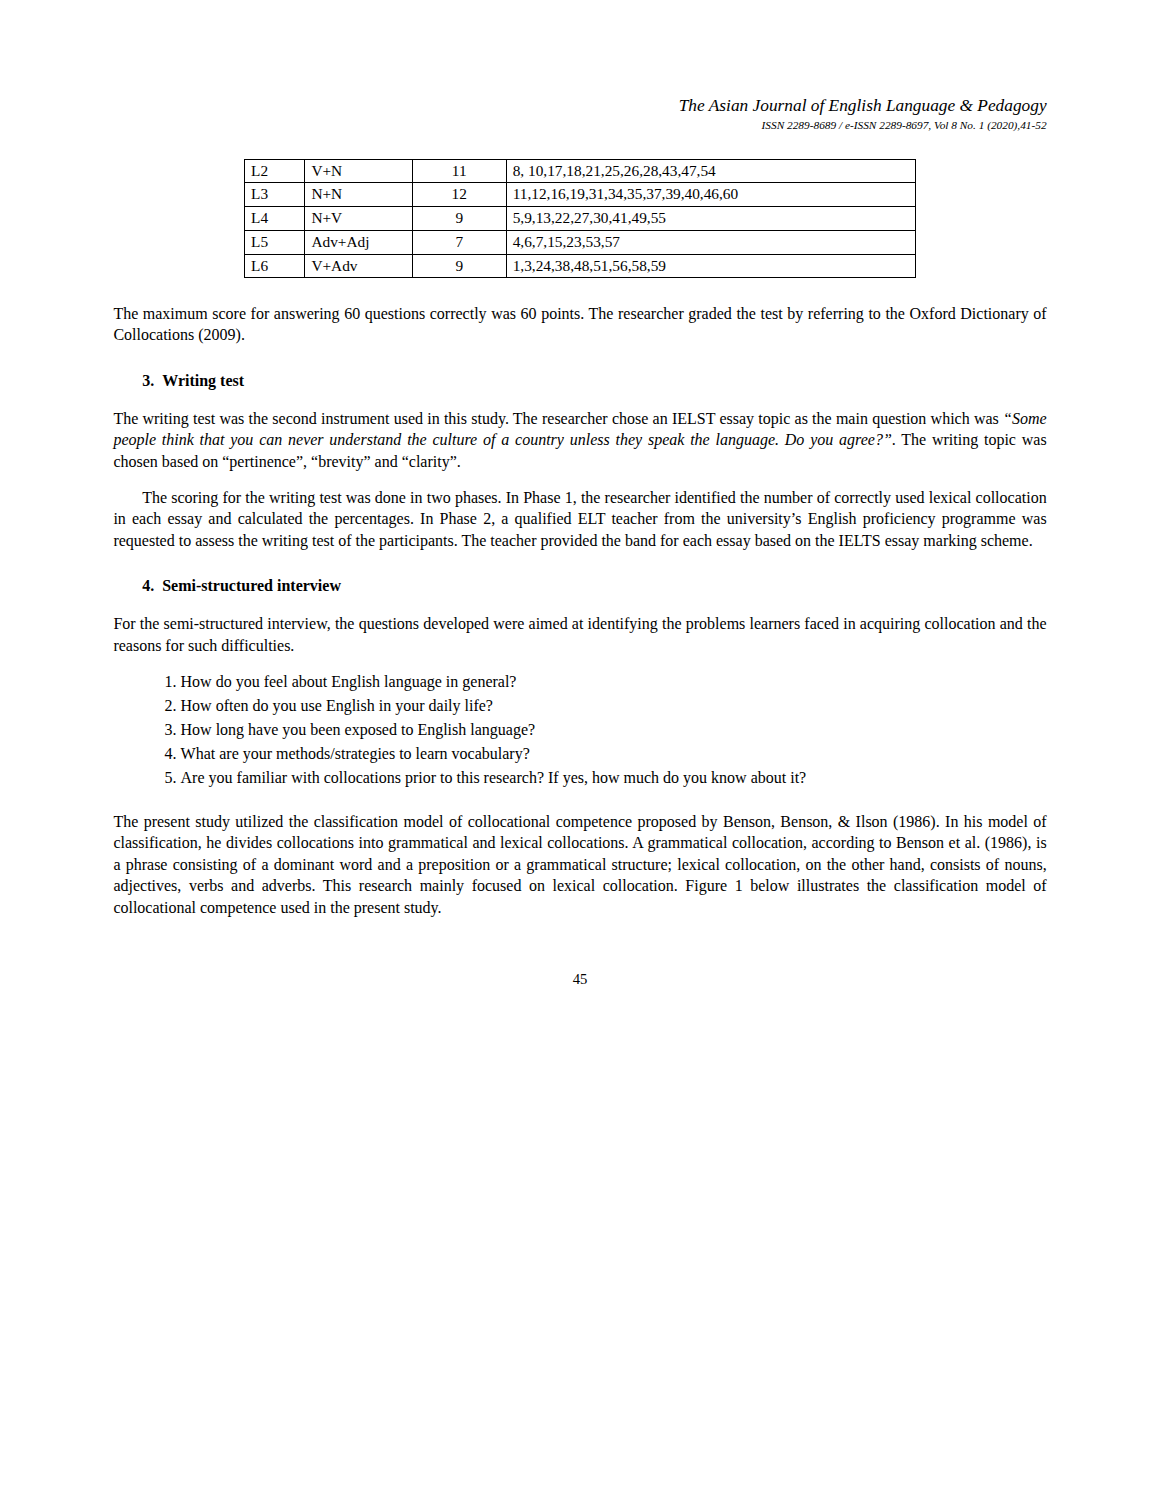The Asian Journal of English Language & Pedagogy
ISSN 2289-8689 / e-ISSN 2289-8697, Vol 8 No. 1 (2020),41-52
| L2 | V+N | 11 | 8, 10,17,18,21,25,26,28,43,47,54 |
| L3 | N+N | 12 | 11,12,16,19,31,34,35,37,39,40,46,60 |
| L4 | N+V | 9 | 5,9,13,22,27,30,41,49,55 |
| L5 | Adv+Adj | 7 | 4,6,7,15,23,53,57 |
| L6 | V+Adv | 9 | 1,3,24,38,48,51,56,58,59 |
The maximum score for answering 60 questions correctly was 60 points. The researcher graded the test by referring to the Oxford Dictionary of Collocations (2009).
3. Writing test
The writing test was the second instrument used in this study. The researcher chose an IELST essay topic as the main question which was “Some people think that you can never understand the culture of a country unless they speak the language. Do you agree?”. The writing topic was chosen based on “pertinence”, “brevity” and “clarity”.
The scoring for the writing test was done in two phases. In Phase 1, the researcher identified the number of correctly used lexical collocation in each essay and calculated the percentages. In Phase 2, a qualified ELT teacher from the university’s English proficiency programme was requested to assess the writing test of the participants. The teacher provided the band for each essay based on the IELTS essay marking scheme.
4. Semi-structured interview
For the semi-structured interview, the questions developed were aimed at identifying the problems learners faced in acquiring collocation and the reasons for such difficulties.
How do you feel about English language in general?
How often do you use English in your daily life?
How long have you been exposed to English language?
What are your methods/strategies to learn vocabulary?
Are you familiar with collocations prior to this research? If yes, how much do you know about it?
The present study utilized the classification model of collocational competence proposed by Benson, Benson, & Ilson (1986). In his model of classification, he divides collocations into grammatical and lexical collocations. A grammatical collocation, according to Benson et al. (1986), is a phrase consisting of a dominant word and a preposition or a grammatical structure; lexical collocation, on the other hand, consists of nouns, adjectives, verbs and adverbs. This research mainly focused on lexical collocation. Figure 1 below illustrates the classification model of collocational competence used in the present study.
45